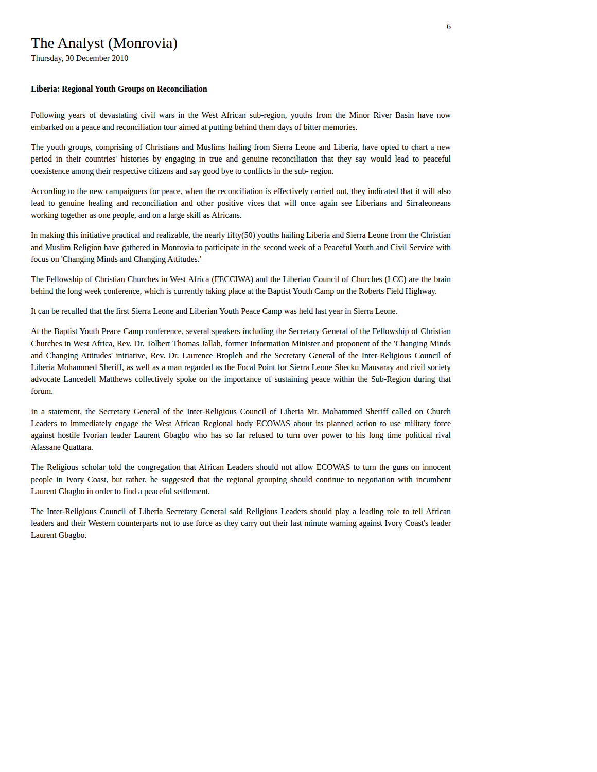6
The Analyst (Monrovia)
Thursday, 30 December 2010
Liberia: Regional Youth Groups on Reconciliation
Following years of devastating civil wars in the West African sub-region, youths from the Minor River Basin have now embarked on a peace and reconciliation tour aimed at putting behind them days of bitter memories.
The youth groups, comprising of Christians and Muslims hailing from Sierra Leone and Liberia, have opted to chart a new period in their countries' histories by engaging in true and genuine reconciliation that they say would lead to peaceful coexistence among their respective citizens and say good bye to conflicts in the sub- region.
According to the new campaigners for peace, when the reconciliation is effectively carried out, they indicated that it will also lead to genuine healing and reconciliation and other positive vices that will once again see Liberians and Sirraleoneans working together as one people, and on a large skill as Africans.
In making this initiative practical and realizable, the nearly fifty(50) youths hailing Liberia and Sierra Leone from the Christian and Muslim Religion have gathered in Monrovia to participate in the second week of a Peaceful Youth and Civil Service with focus on 'Changing Minds and Changing Attitudes.'
The Fellowship of Christian Churches in West Africa (FECCIWA) and the Liberian Council of Churches (LCC) are the brain behind the long week conference, which is currently taking place at the Baptist Youth Camp on the Roberts Field Highway.
It can be recalled that the first Sierra Leone and Liberian Youth Peace Camp was held last year in Sierra Leone.
At the Baptist Youth Peace Camp conference, several speakers including the Secretary General of the Fellowship of Christian Churches in West Africa, Rev. Dr. Tolbert Thomas Jallah, former Information Minister and proponent of the 'Changing Minds and Changing Attitudes' initiative, Rev. Dr. Laurence Bropleh and the Secretary General of the Inter-Religious Council of Liberia Mohammed Sheriff, as well as a man regarded as the Focal Point for Sierra Leone Shecku Mansaray and civil society advocate Lancedell Matthews collectively spoke on the importance of sustaining peace within the Sub-Region during that forum.
In a statement, the Secretary General of the Inter-Religious Council of Liberia Mr. Mohammed Sheriff called on Church Leaders to immediately engage the West African Regional body ECOWAS about its planned action to use military force against hostile Ivorian leader Laurent Gbagbo who has so far refused to turn over power to his long time political rival Alassane Quattara.
The Religious scholar told the congregation that African Leaders should not allow ECOWAS to turn the guns on innocent people in Ivory Coast, but rather, he suggested that the regional grouping should continue to negotiation with incumbent Laurent Gbagbo in order to find a peaceful settlement.
The Inter-Religious Council of Liberia Secretary General said Religious Leaders should play a leading role to tell African leaders and their Western counterparts not to use force as they carry out their last minute warning against Ivory Coast's leader Laurent Gbagbo.